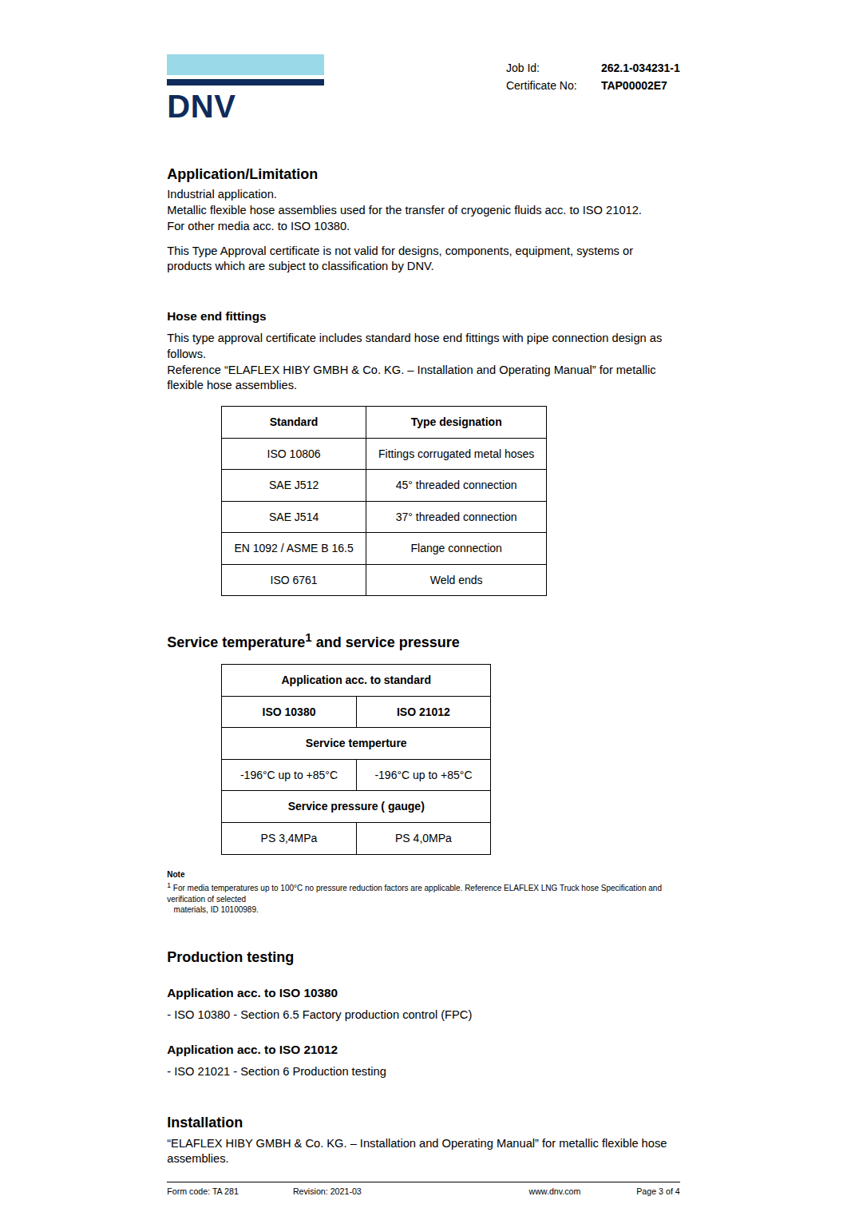DNV
| Job Id: | 262.1-034231-1 |
| Certificate No: | TAP00002E7 |
Application/Limitation
Industrial application.
Metallic flexible hose assemblies used for the transfer of cryogenic fluids acc. to ISO 21012.
For other media acc. to ISO 10380.
This Type Approval certificate is not valid for designs, components, equipment, systems or products which are subject to classification by DNV.
Hose end fittings
This type approval certificate includes standard hose end fittings with pipe connection design as follows.
Reference “ELAFLEX HIBY GMBH & Co. KG. – Installation and Operating Manual” for metallic flexible hose assemblies.
| Standard | Type designation |
| --- | --- |
| ISO 10806 | Fittings corrugated metal hoses |
| SAE J512 | 45° threaded connection |
| SAE J514 | 37° threaded connection |
| EN 1092 / ASME B 16.5 | Flange connection |
| ISO 6761 | Weld ends |
Service temperature1 and service pressure
| Application acc. to standard |
| --- |
| ISO 10380 | ISO 21012 |
| Service temperture |
| -196°C up to +85°C | -196°C up to +85°C |
| Service pressure ( gauge) |
| PS 3,4MPa | PS 4,0MPa |
Note 1 For media temperatures up to 100°C no pressure reduction factors are applicable. Reference ELAFLEX LNG Truck hose Specification and verification of selected materials, ID 10100989.
Production testing
Application acc. to ISO 10380
- ISO 10380 - Section 6.5 Factory production control (FPC)
Application acc. to ISO 21012
- ISO 21021 - Section 6 Production testing
Installation
“ELAFLEX HIBY GMBH & Co. KG. – Installation and Operating Manual” for metallic flexible hose assemblies.
Form code: TA 281 Revision: 2021-03 www.dnv.com Page 3 of 4